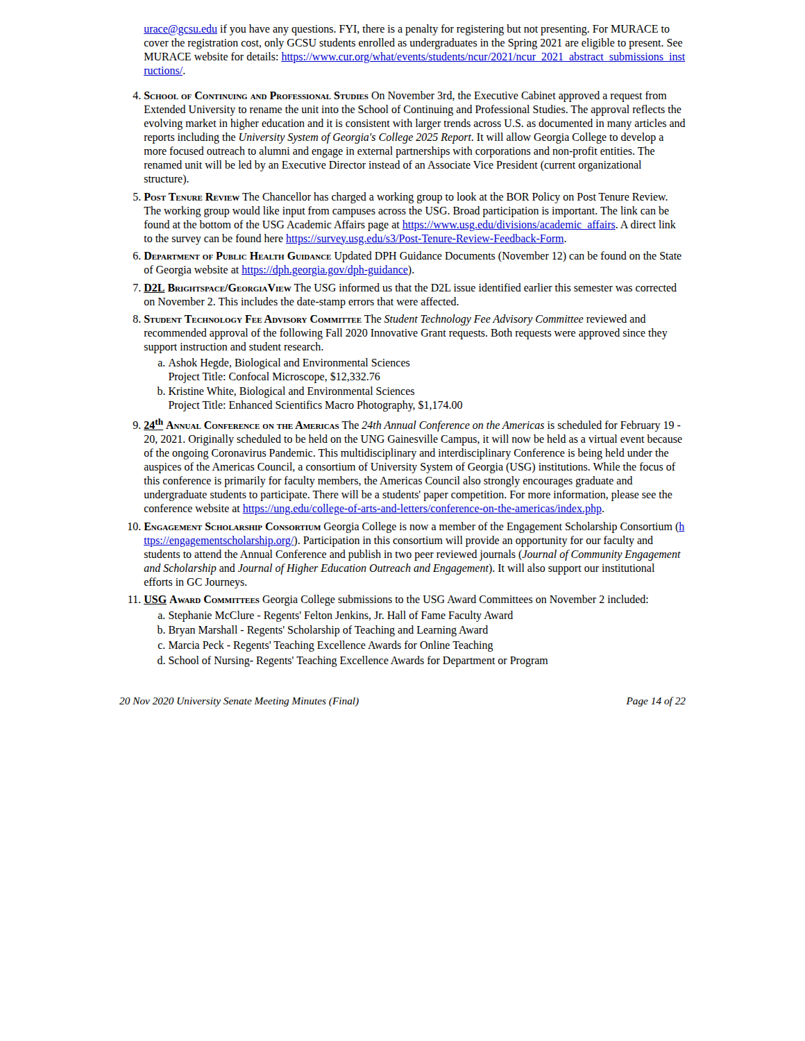urace@gcsu.edu if you have any questions. FYI, there is a penalty for registering but not presenting. For MURACE to cover the registration cost, only GCSU students enrolled as undergraduates in the Spring 2021 are eligible to present. See MURACE website for details: https://www.cur.org/what/events/students/ncur/2021/ncur_2021_abstract_submissions_instructions/.
School of Continuing and Professional Studies On November 3rd, the Executive Cabinet approved a request from Extended University to rename the unit into the School of Continuing and Professional Studies. The approval reflects the evolving market in higher education and it is consistent with larger trends across U.S. as documented in many articles and reports including the University System of Georgia's College 2025 Report. It will allow Georgia College to develop a more focused outreach to alumni and engage in external partnerships with corporations and non-profit entities. The renamed unit will be led by an Executive Director instead of an Associate Vice President (current organizational structure).
Post Tenure Review The Chancellor has charged a working group to look at the BOR Policy on Post Tenure Review. The working group would like input from campuses across the USG. Broad participation is important. The link can be found at the bottom of the USG Academic Affairs page at https://www.usg.edu/divisions/academic_affairs. A direct link to the survey can be found here https://survey.usg.edu/s3/Post-Tenure-Review-Feedback-Form.
Department of Public Health Guidance Updated DPH Guidance Documents (November 12) can be found on the State of Georgia website at https://dph.georgia.gov/dph-guidance).
D2L Brightspace/GeorgiaView The USG informed us that the D2L issue identified earlier this semester was corrected on November 2. This includes the date-stamp errors that were affected.
Student Technology Fee Advisory Committee The Student Technology Fee Advisory Committee reviewed and recommended approval of the following Fall 2020 Innovative Grant requests. Both requests were approved since they support instruction and student research.
Ashok Hegde, Biological and Environmental Sciences
Project Title: Confocal Microscope, $12,332.76
Kristine White, Biological and Environmental Sciences
Project Title: Enhanced Scientifics Macro Photography, $1,174.00
24th Annual Conference on the Americas The 24th Annual Conference on the Americas is scheduled for February 19 - 20, 2021. Originally scheduled to be held on the UNG Gainesville Campus, it will now be held as a virtual event because of the ongoing Coronavirus Pandemic. This multidisciplinary and interdisciplinary Conference is being held under the auspices of the Americas Council, a consortium of University System of Georgia (USG) institutions. While the focus of this conference is primarily for faculty members, the Americas Council also strongly encourages graduate and undergraduate students to participate. There will be a students' paper competition. For more information, please see the conference website at https://ung.edu/college-of-arts-and-letters/conference-on-the-americas/index.php.
Engagement Scholarship Consortium Georgia College is now a member of the Engagement Scholarship Consortium (https://engagementscholarship.org/). Participation in this consortium will provide an opportunity for our faculty and students to attend the Annual Conference and publish in two peer reviewed journals (Journal of Community Engagement and Scholarship and Journal of Higher Education Outreach and Engagement). It will also support our institutional efforts in GC Journeys.
USG Award Committees Georgia College submissions to the USG Award Committees on November 2 included:
Stephanie McClure - Regents' Felton Jenkins, Jr. Hall of Fame Faculty Award
Bryan Marshall - Regents' Scholarship of Teaching and Learning Award
Marcia Peck - Regents' Teaching Excellence Awards for Online Teaching
School of Nursing- Regents' Teaching Excellence Awards for Department or Program
20 Nov 2020 University Senate Meeting Minutes (Final) Page 14 of 22